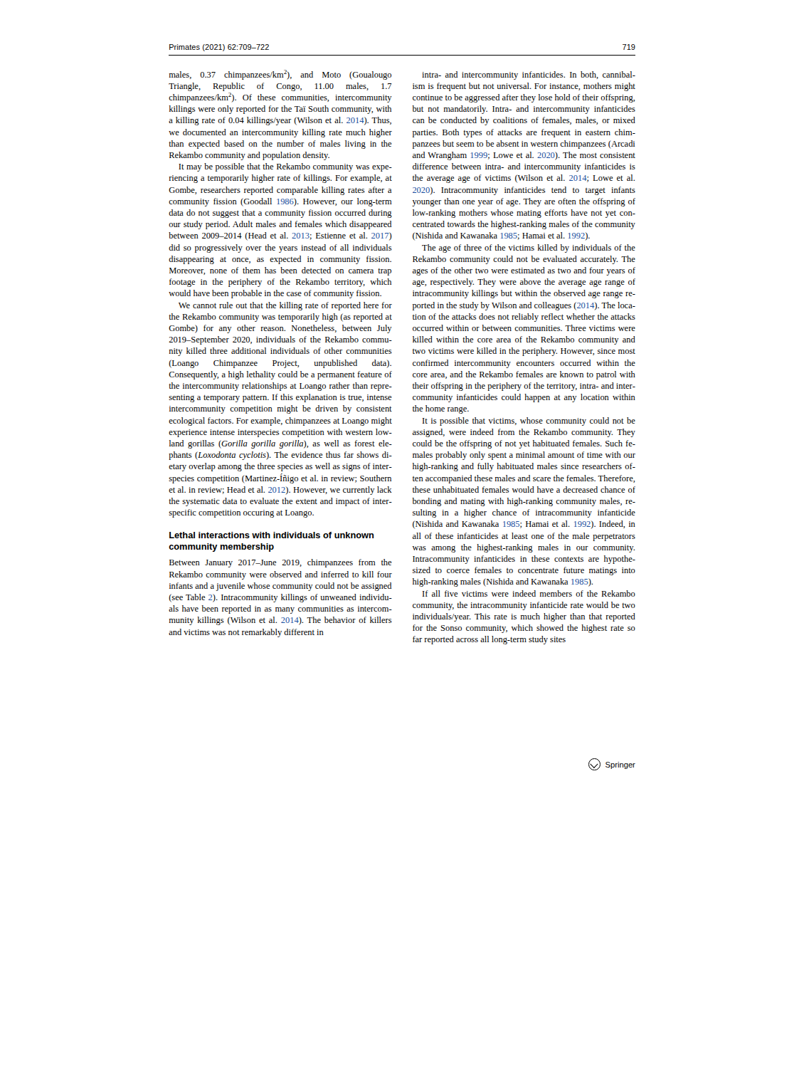Primates (2021) 62:709–722 719
males, 0.37 chimpanzees/km2), and Moto (Goualougo Triangle, Republic of Congo, 11.00 males, 1.7 chimpanzees/km2). Of these communities, intercommunity killings were only reported for the Taï South community, with a killing rate of 0.04 killings/year (Wilson et al. 2014). Thus, we documented an intercommunity killing rate much higher than expected based on the number of males living in the Rekambo community and population density.
It may be possible that the Rekambo community was experiencing a temporarily higher rate of killings. For example, at Gombe, researchers reported comparable killing rates after a community fission (Goodall 1986). However, our long-term data do not suggest that a community fission occurred during our study period. Adult males and females which disappeared between 2009–2014 (Head et al. 2013; Estienne et al. 2017) did so progressively over the years instead of all individuals disappearing at once, as expected in community fission. Moreover, none of them has been detected on camera trap footage in the periphery of the Rekambo territory, which would have been probable in the case of community fission.
We cannot rule out that the killing rate of reported here for the Rekambo community was temporarily high (as reported at Gombe) for any other reason. Nonetheless, between July 2019–September 2020, individuals of the Rekambo community killed three additional individuals of other communities (Loango Chimpanzee Project, unpublished data). Consequently, a high lethality could be a permanent feature of the intercommunity relationships at Loango rather than representing a temporary pattern. If this explanation is true, intense intercommunity competition might be driven by consistent ecological factors. For example, chimpanzees at Loango might experience intense interspecies competition with western lowland gorillas (Gorilla gorilla gorilla), as well as forest elephants (Loxodonta cyclotis). The evidence thus far shows dietary overlap among the three species as well as signs of interspecies competition (Martinez-Íñigo et al. in review; Southern et al. in review; Head et al. 2012). However, we currently lack the systematic data to evaluate the extent and impact of interspecific competition occuring at Loango.
Lethal interactions with individuals of unknown community membership
Between January 2017–June 2019, chimpanzees from the Rekambo community were observed and inferred to kill four infants and a juvenile whose community could not be assigned (see Table 2). Intracommunity killings of unweaned individuals have been reported in as many communities as intercommunity killings (Wilson et al. 2014). The behavior of killers and victims was not remarkably different in
intra- and intercommunity infanticides. In both, cannibalism is frequent but not universal. For instance, mothers might continue to be aggressed after they lose hold of their offspring, but not mandatorily. Intra- and intercommunity infanticides can be conducted by coalitions of females, males, or mixed parties. Both types of attacks are frequent in eastern chimpanzees but seem to be absent in western chimpanzees (Arcadi and Wrangham 1999; Lowe et al. 2020). The most consistent difference between intra- and intercommunity infanticides is the average age of victims (Wilson et al. 2014; Lowe et al. 2020). Intracommunity infanticides tend to target infants younger than one year of age. They are often the offspring of low-ranking mothers whose mating efforts have not yet concentrated towards the highest-ranking males of the community (Nishida and Kawanaka 1985; Hamai et al. 1992).
The age of three of the victims killed by individuals of the Rekambo community could not be evaluated accurately. The ages of the other two were estimated as two and four years of age, respectively. They were above the average age range of intracommunity killings but within the observed age range reported in the study by Wilson and colleagues (2014). The location of the attacks does not reliably reflect whether the attacks occurred within or between communities. Three victims were killed within the core area of the Rekambo community and two victims were killed in the periphery. However, since most confirmed intercommunity encounters occurred within the core area, and the Rekambo females are known to patrol with their offspring in the periphery of the territory, intra- and intercommunity infanticides could happen at any location within the home range.
It is possible that victims, whose community could not be assigned, were indeed from the Rekambo community. They could be the offspring of not yet habituated females. Such females probably only spent a minimal amount of time with our high-ranking and fully habituated males since researchers often accompanied these males and scare the females. Therefore, these unhabituated females would have a decreased chance of bonding and mating with high-ranking community males, resulting in a higher chance of intracommunity infanticide (Nishida and Kawanaka 1985; Hamai et al. 1992). Indeed, in all of these infanticides at least one of the male perpetrators was among the highest-ranking males in our community. Intracommunity infanticides in these contexts are hypothesized to coerce females to concentrate future matings into high-ranking males (Nishida and Kawanaka 1985).
If all five victims were indeed members of the Rekambo community, the intracommunity infanticide rate would be two individuals/year. This rate is much higher than that reported for the Sonso community, which showed the highest rate so far reported across all long-term study sites
Springer